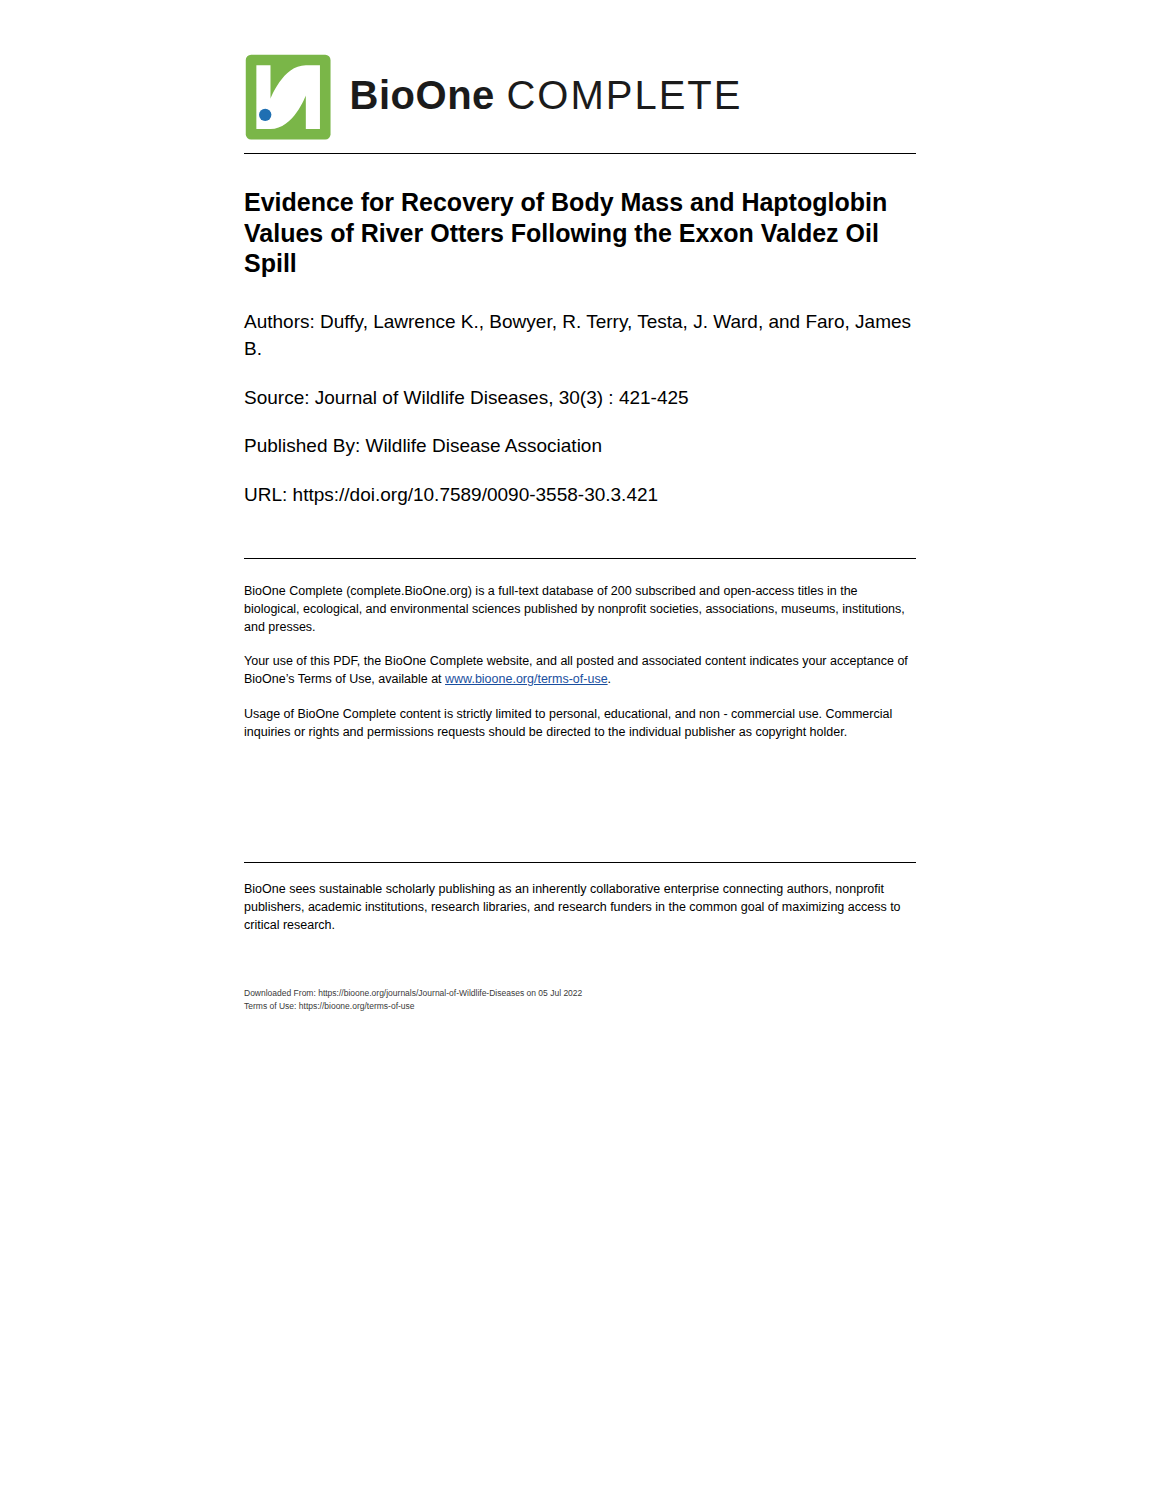Bio One COMPLETE
Evidence for Recovery of Body Mass and Haptoglobin Values of River Otters Following the Exxon Valdez Oil Spill
Authors: Duffy, Lawrence K., Bowyer, R. Terry, Testa, J. Ward, and Faro, James B.
Source: Journal of Wildlife Diseases, 30(3) : 421-425
Published By: Wildlife Disease Association
URL: https://doi.org/10.7589/0090-3558-30.3.421
BioOne Complete (complete.BioOne.org) is a full-text database of 200 subscribed and open-access titles in the biological, ecological, and environmental sciences published by nonprofit societies, associations, museums, institutions, and presses.
Your use of this PDF, the BioOne Complete website, and all posted and associated content indicates your acceptance of BioOne’s Terms of Use, available at www.bioone.org/terms-of-use.
Usage of BioOne Complete content is strictly limited to personal, educational, and non - commercial use. Commercial inquiries or rights and permissions requests should be directed to the individual publisher as copyright holder.
BioOne sees sustainable scholarly publishing as an inherently collaborative enterprise connecting authors, nonprofit publishers, academic institutions, research libraries, and research funders in the common goal of maximizing access to critical research.
Downloaded From: https://bioone.org/journals/Journal-of-Wildlife-Diseases on 05 Jul 2022
Terms of Use: https://bioone.org/terms-of-use